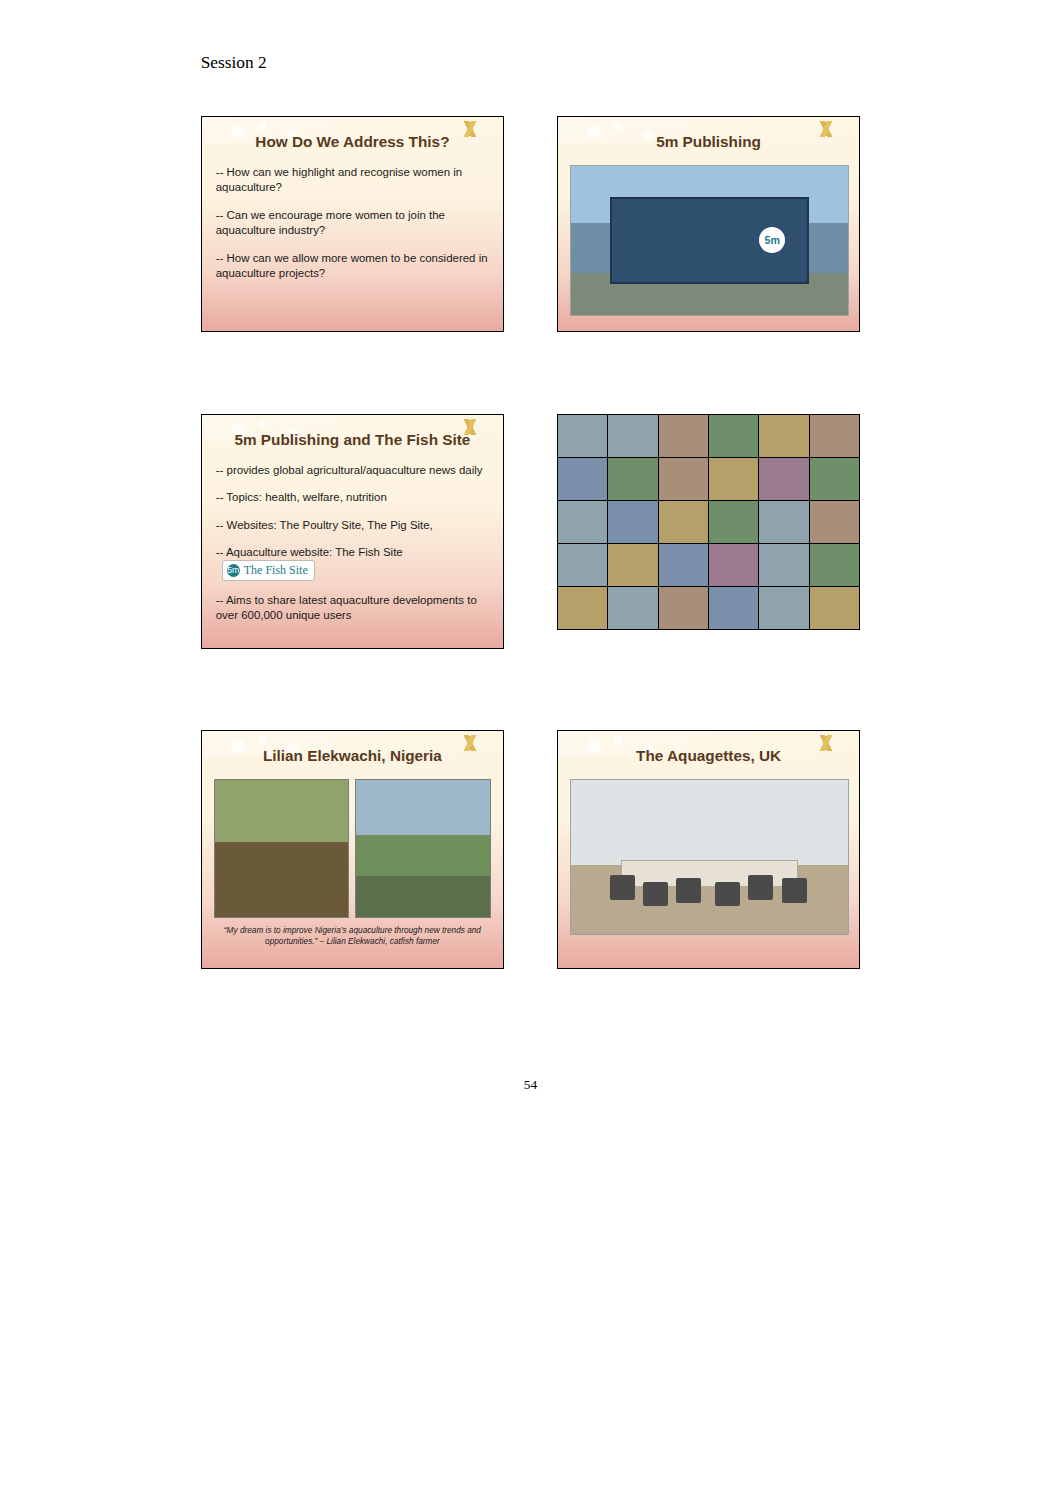Session 2
How Do We Address This?
How can we highlight and recognise women in aquaculture?
Can we encourage more women to join the aquaculture industry?
How can we allow more women to be considered in aquaculture projects?
5m Publishing
5m
5m Publishing and The Fish Site
provides global agricultural/aquaculture news daily
Topics: health, welfare, nutrition
Websites: The Poultry Site, The Pig Site,
Aquaculture website: The Fish Site 5m The Fish Site
Aims to share latest aquaculture developments to over 600,000 unique users
Lilian Elekwachi, Nigeria
“My dream is to improve Nigeria’s aquaculture through new trends and opportunities.” – Lilian Elekwachi, catfish farmer
The Aquagettes, UK
54